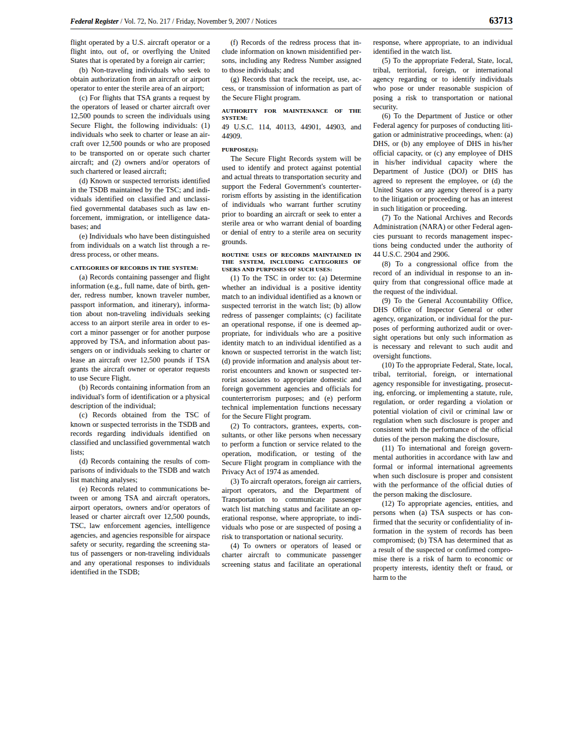Federal Register / Vol. 72, No. 217 / Friday, November 9, 2007 / Notices
63713
flight operated by a U.S. aircraft operator or a flight into, out of, or overflying the United States that is operated by a foreign air carrier;
(b) Non-traveling individuals who seek to obtain authorization from an aircraft or airport operator to enter the sterile area of an airport;
(c) For flights that TSA grants a request by the operators of leased or charter aircraft over 12,500 pounds to screen the individuals using Secure Flight, the following individuals: (1) individuals who seek to charter or lease an aircraft over 12,500 pounds or who are proposed to be transported on or operate such charter aircraft; and (2) owners and/or operators of such chartered or leased aircraft;
(d) Known or suspected terrorists identified in the TSDB maintained by the TSC; and individuals identified on classified and unclassified governmental databases such as law enforcement, immigration, or intelligence databases; and
(e) Individuals who have been distinguished from individuals on a watch list through a redress process, or other means.
Categories of records in the system:
(a) Records containing passenger and flight information (e.g., full name, date of birth, gender, redress number, known traveler number, passport information, and itinerary), information about non-traveling individuals seeking access to an airport sterile area in order to escort a minor passenger or for another purpose approved by TSA, and information about passengers on or individuals seeking to charter or lease an aircraft over 12,500 pounds if TSA grants the aircraft owner or operator requests to use Secure Flight.
(b) Records containing information from an individual's form of identification or a physical description of the individual;
(c) Records obtained from the TSC of known or suspected terrorists in the TSDB and records regarding individuals identified on classified and unclassified governmental watch lists;
(d) Records containing the results of comparisons of individuals to the TSDB and watch list matching analyses;
(e) Records related to communications between or among TSA and aircraft operators, airport operators, owners and/or operators of leased or charter aircraft over 12,500 pounds, TSC, law enforcement agencies, intelligence agencies, and agencies responsible for airspace safety or security, regarding the screening status of passengers or non-traveling individuals and any operational responses to individuals identified in the TSDB;
(f) Records of the redress process that include information on known misidentified persons, including any Redress Number assigned to those individuals; and
(g) Records that track the receipt, use, access, or transmission of information as part of the Secure Flight program.
Authority for maintenance of the system:
49 U.S.C. 114, 40113, 44901, 44903, and 44909.
Purpose(s):
The Secure Flight Records system will be used to identify and protect against potential and actual threats to transportation security and support the Federal Government's counterterrorism efforts by assisting in the identification of individuals who warrant further scrutiny prior to boarding an aircraft or seek to enter a sterile area or who warrant denial of boarding or denial of entry to a sterile area on security grounds.
Routine uses of records maintained in the system, including categories of users and purposes of such uses:
(1) To the TSC in order to: (a) Determine whether an individual is a positive identity match to an individual identified as a known or suspected terrorist in the watch list; (b) allow redress of passenger complaints; (c) facilitate an operational response, if one is deemed appropriate, for individuals who are a positive identity match to an individual identified as a known or suspected terrorist in the watch list; (d) provide information and analysis about terrorist encounters and known or suspected terrorist associates to appropriate domestic and foreign government agencies and officials for counterterrorism purposes; and (e) perform technical implementation functions necessary for the Secure Flight program.
(2) To contractors, grantees, experts, consultants, or other like persons when necessary to perform a function or service related to the operation, modification, or testing of the Secure Flight program in compliance with the Privacy Act of 1974 as amended.
(3) To aircraft operators, foreign air carriers, airport operators, and the Department of Transportation to communicate passenger watch list matching status and facilitate an operational response, where appropriate, to individuals who pose or are suspected of posing a risk to transportation or national security.
(4) To owners or operators of leased or charter aircraft to communicate passenger screening status and facilitate an operational response, where appropriate, to an individual identified in the watch list.
(5) To the appropriate Federal, State, local, tribal, territorial, foreign, or international agency regarding or to identify individuals who pose or under reasonable suspicion of posing a risk to transportation or national security.
(6) To the Department of Justice or other Federal agency for purposes of conducting litigation or administrative proceedings, when: (a) DHS, or (b) any employee of DHS in his/her official capacity, or (c) any employee of DHS in his/her individual capacity where the Department of Justice (DOJ) or DHS has agreed to represent the employee, or (d) the United States or any agency thereof is a party to the litigation or proceeding or has an interest in such litigation or proceeding.
(7) To the National Archives and Records Administration (NARA) or other Federal agencies pursuant to records management inspections being conducted under the authority of 44 U.S.C. 2904 and 2906.
(8) To a congressional office from the record of an individual in response to an inquiry from that congressional office made at the request of the individual.
(9) To the General Accountability Office, DHS Office of Inspector General or other agency, organization, or individual for the purposes of performing authorized audit or oversight operations but only such information as is necessary and relevant to such audit and oversight functions.
(10) To the appropriate Federal, State, local, tribal, territorial, foreign, or international agency responsible for investigating, prosecuting, enforcing, or implementing a statute, rule, regulation, or order regarding a violation or potential violation of civil or criminal law or regulation when such disclosure is proper and consistent with the performance of the official duties of the person making the disclosure,
(11) To international and foreign governmental authorities in accordance with law and formal or informal international agreements when such disclosure is proper and consistent with the performance of the official duties of the person making the disclosure.
(12) To appropriate agencies, entities, and persons when (a) TSA suspects or has confirmed that the security or confidentiality of information in the system of records has been compromised; (b) TSA has determined that as a result of the suspected or confirmed compromise there is a risk of harm to economic or property interests, identity theft or fraud, or harm to the